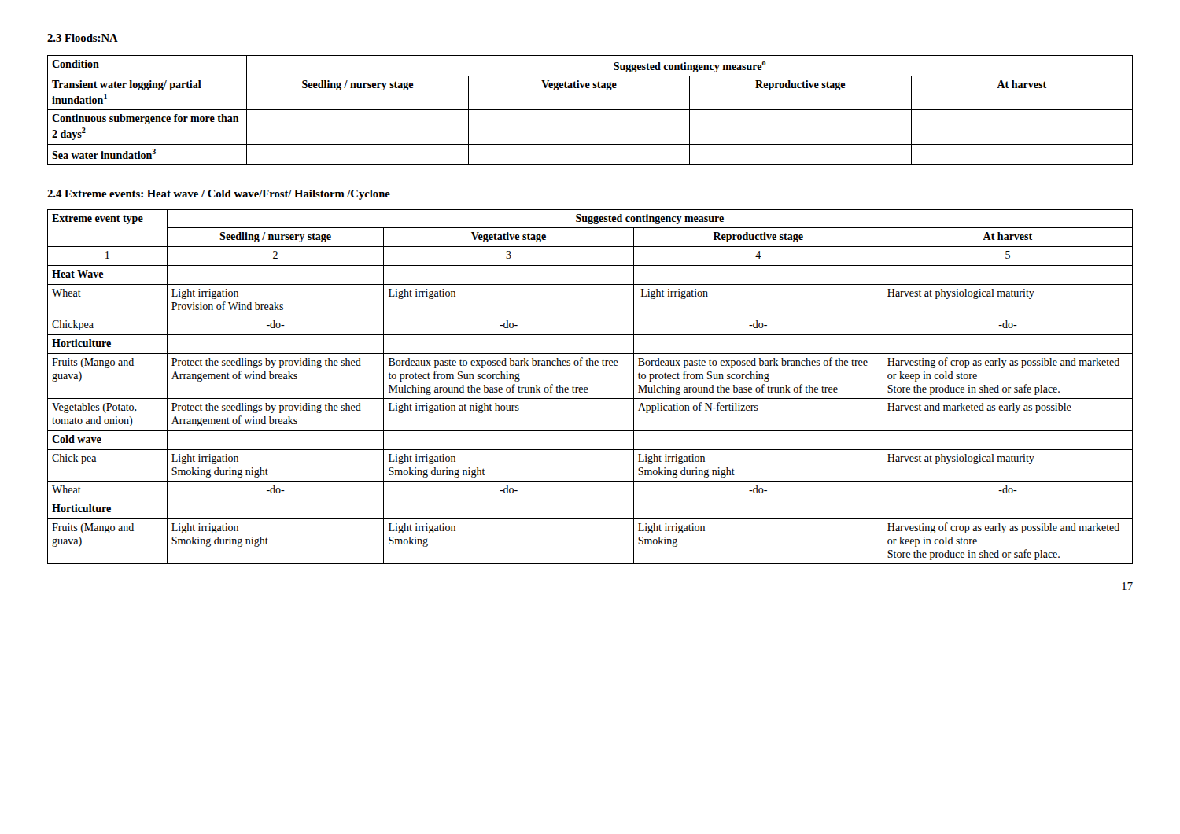2.3 Floods:NA
| Condition | Suggested contingency measure o |
| --- | --- |
| Transient water logging/ partial inundation 1 | Seedling / nursery stage | Vegetative stage | Reproductive stage | At harvest |
| Continuous submergence for more than 2 days 2 | | | | |
| Sea water inundation 3 | | | | |
2.4 Extreme events: Heat wave / Cold wave/Frost/ Hailstorm /Cyclone
| Extreme event type | Suggested contingency measure |
| --- | --- |
| Seedling / nursery stage | Vegetative stage | Reproductive stage | At harvest |
| 1 | 2 | 3 | 4 | 5 |
| Heat Wave | | | | |
| Wheat | Light irrigation Provision of Wind breaks | Light irrigation | Light irrigation | Harvest at physiological maturity |
| Chickpea | -do- | -do- | -do- | -do- |
| Horticulture | | | | |
| Fruits (Mango and guava) | Protect the seedlings by providing the shed Arrangement of wind breaks | Bordeaux paste to exposed bark branches of the tree to protect from Sun scorching Mulching around the base of trunk of the tree | Bordeaux paste to exposed bark branches of the tree to protect from Sun scorching Mulching around the base of trunk of the tree | Harvesting of crop as early as possible and marketed or keep in cold store Store the produce in shed or safe place. |
| Vegetables (Potato, tomato and onion) | Protect the seedlings by providing the shed Arrangement of wind breaks | Light irrigation at night hours | Application of N-fertilizers | Harvest and marketed as early as possible |
| Cold wave | | | | |
| Chick pea | Light irrigation Smoking during night | Light irrigation Smoking during night | Light irrigation Smoking during night | Harvest at physiological maturity |
| Wheat | -do- | -do- | -do- | -do- |
| Horticulture | | | | |
| Fruits (Mango and guava) | Light irrigation Smoking during night | Light irrigation Smoking | Light irrigation Smoking | Harvesting of crop as early as possible and marketed or keep in cold store Store the produce in shed or safe place. |
17